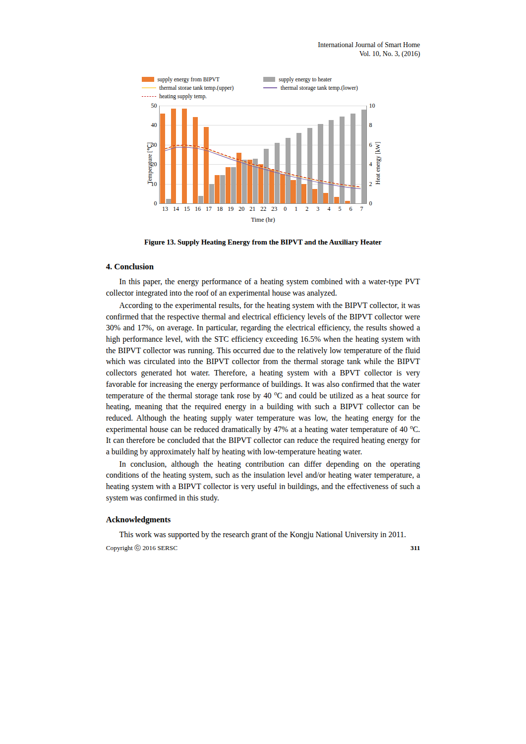International Journal of Smart Home
Vol. 10, No. 3, (2016)
supply energy from BIPVT supply energy to heater
thermal storae tank temp.(upper) thermal storage tank temp.(lower)
heating supply temp.
Temperature [℃]
Heat energy [kW]
50
40
30
20
10
0
10
8
6
4
2
0
13
14
15
16
17
18
19
20
21
22
23
0
1
2
3
4
5
6
7
Time (hr)
Figure 13. Supply Heating Energy from the BIPVT and the Auxiliary Heater
4. Conclusion
In this paper, the energy performance of a heating system combined with a water-type PVT collector integrated into the roof of an experimental house was analyzed.
According to the experimental results, for the heating system with the BIPVT collector, it was confirmed that the respective thermal and electrical efficiency levels of the BIPVT collector were 30% and 17%, on average. In particular, regarding the electrical efficiency, the results showed a high performance level, with the STC efficiency exceeding 16.5% when the heating system with the BIPVT collector was running. This occurred due to the relatively low temperature of the fluid which was circulated into the BIPVT collector from the thermal storage tank while the BIPVT collectors generated hot water. Therefore, a heating system with a BPVT collector is very favorable for increasing the energy performance of buildings. It was also confirmed that the water temperature of the thermal storage tank rose by 40 oC and could be utilized as a heat source for heating, meaning that the required energy in a building with such a BIPVT collector can be reduced. Although the heating supply water temperature was low, the heating energy for the experimental house can be reduced dramatically by 47% at a heating water temperature of 40 oC. It can therefore be concluded that the BIPVT collector can reduce the required heating energy for a building by approximately half by heating with low-temperature heating water.
In conclusion, although the heating contribution can differ depending on the operating conditions of the heating system, such as the insulation level and/or heating water temperature, a heating system with a BIPVT collector is very useful in buildings, and the effectiveness of such a system was confirmed in this study.
Acknowledgments
This work was supported by the research grant of the Kongju National University in 2011.
Copyright ⓒ 2016 SERSC
311